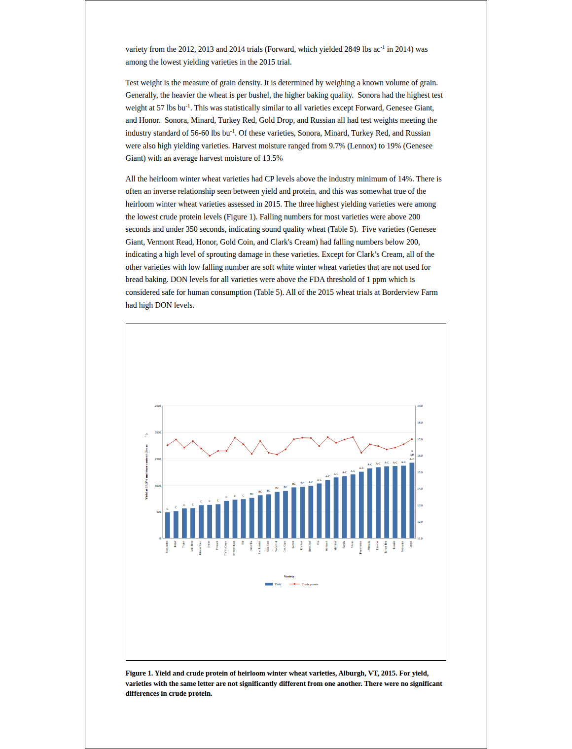variety from the 2012, 2013 and 2014 trials (Forward, which yielded 2849 lbs ac-1 in 2014) was among the lowest yielding varieties in the 2015 trial.
Test weight is the measure of grain density. It is determined by weighing a known volume of grain. Generally, the heavier the wheat is per bushel, the higher baking quality. Sonora had the highest test weight at 57 lbs bu-1. This was statistically similar to all varieties except Forward, Genesee Giant, and Honor. Sonora, Minard, Turkey Red, Gold Drop, and Russian all had test weights meeting the industry standard of 56-60 lbs bu-1. Of these varieties, Sonora, Minard, Turkey Red, and Russian were also high yielding varieties. Harvest moisture ranged from 9.7% (Lennox) to 19% (Genesee Giant) with an average harvest moisture of 13.5%
All the heirloom winter wheat varieties had CP levels above the industry minimum of 14%. There is often an inverse relationship seen between yield and protein, and this was somewhat true of the heirloom winter wheat varieties assessed in 2015. The three highest yielding varieties were among the lowest crude protein levels (Figure 1). Falling numbers for most varieties were above 200 seconds and under 350 seconds, indicating sound quality wheat (Table 5). Five varieties (Genesee Giant, Vermont Read, Honor, Gold Coin, and Clark's Cream) had falling numbers below 200, indicating a high level of sprouting damage in these varieties. Except for Clark’s Cream, all of the other varieties with low falling number are soft white winter wheat varieties that are not used for bread baking. DON levels for all varieties were above the FDA threshold of 1 ppm which is considered safe for human consumption (Table 5). All of the 2015 wheat trials at Borderview Farm had high DON levels.
2500 2000 1500 1000 500 0 19.0 18.0 17.0 16.0 15.0 14.0 13.0 12.0 11.0 Yield at 13.5% moisture content (lbs ac placeholder x -1 ) C C C C C C C C C C BC BC BC BC BC BC BC A-C A-C A-C A-C A-C A-C A-C A-C A-C A-C A-C A-C A-C AB A Blue Jacket Relief Triplet Gold Drop Pride of Gen. Honor Forward Clark's Cream Vermont Read Rio Columbia Red Russian Gold Coin Black Hull Gen. Giant Kanred Kharkov Red Chief Oro Wahsatch Michicof Bacska Ukrai- Pesterboden Minturki Florence Turkey Red Russian Federation Coppei Variety Yield Crude protein
Figure 1. Yield and crude protein of heirloom winter wheat varieties, Alburgh, VT, 2015. For yield, varieties with the same letter are not significantly different from one another. There were no significant differences in crude protein.